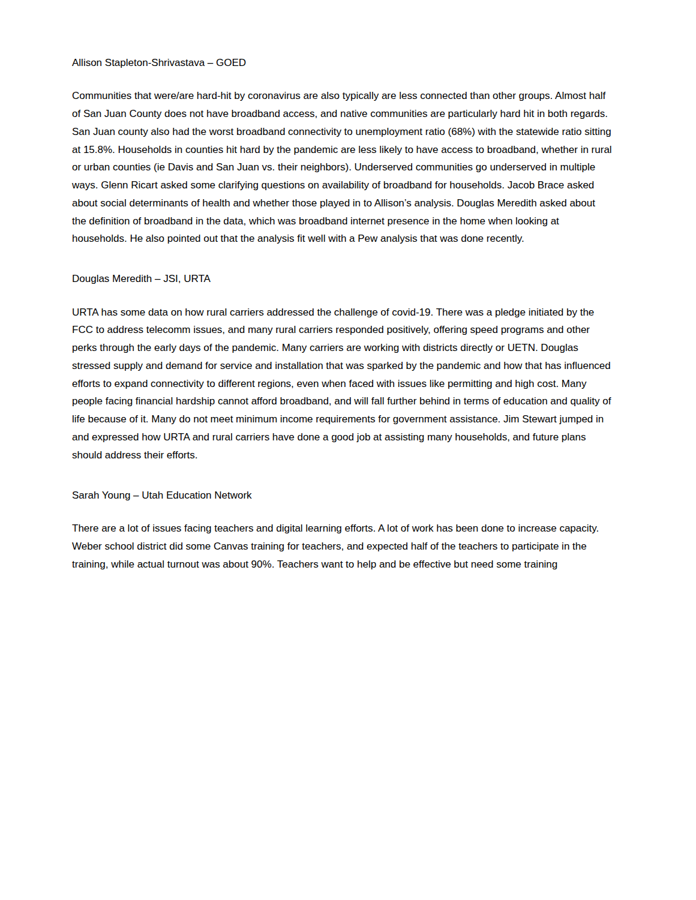Allison Stapleton-Shrivastava – GOED
Communities that were/are hard-hit by coronavirus are also typically are less connected than other groups. Almost half of San Juan County does not have broadband access, and native communities are particularly hard hit in both regards. San Juan county also had the worst broadband connectivity to unemployment ratio (68%) with the statewide ratio sitting at 15.8%. Households in counties hit hard by the pandemic are less likely to have access to broadband, whether in rural or urban counties (ie Davis and San Juan vs. their neighbors). Underserved communities go underserved in multiple ways. Glenn Ricart asked some clarifying questions on availability of broadband for households. Jacob Brace asked about social determinants of health and whether those played in to Allison’s analysis. Douglas Meredith asked about the definition of broadband in the data, which was broadband internet presence in the home when looking at households. He also pointed out that the analysis fit well with a Pew analysis that was done recently.
Douglas Meredith – JSI, URTA
URTA has some data on how rural carriers addressed the challenge of covid-19. There was a pledge initiated by the FCC to address telecomm issues, and many rural carriers responded positively, offering speed programs and other perks through the early days of the pandemic. Many carriers are working with districts directly or UETN. Douglas stressed supply and demand for service and installation that was sparked by the pandemic and how that has influenced efforts to expand connectivity to different regions, even when faced with issues like permitting and high cost. Many people facing financial hardship cannot afford broadband, and will fall further behind in terms of education and quality of life because of it. Many do not meet minimum income requirements for government assistance. Jim Stewart jumped in and expressed how URTA and rural carriers have done a good job at assisting many households, and future plans should address their efforts.
Sarah Young – Utah Education Network
There are a lot of issues facing teachers and digital learning efforts. A lot of work has been done to increase capacity. Weber school district did some Canvas training for teachers, and expected half of the teachers to participate in the training, while actual turnout was about 90%. Teachers want to help and be effective but need some training